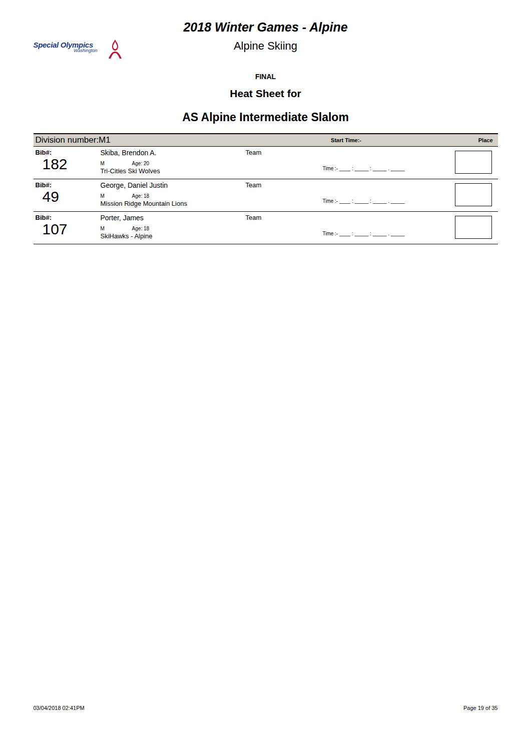2018 Winter Games - Alpine
Special Olympics
Washington
Alpine Skiing
FINAL
Heat Sheet for
AS Alpine Intermediate Slalom
| Division number:M1 | Start Time:- | Place |
| Bib#: 182 | Skiba, Brendon A. M Age: 20 Tri-Cities Ski Wolves | Team | Time :- ____ : _____ : _____ . _____ | |
| Bib#: 49 | George, Daniel Justin M Age: 18 Mission Ridge Mountain Lions | Team | Time :- ____ : _____ : _____ . _____ | |
| Bib#: 107 | Porter, James M Age: 18 SkiHawks - Alpine | Team | Time :- ____ : _____ : _____ . _____ | |
03/04/2018 02:41PM Page 19 of 35